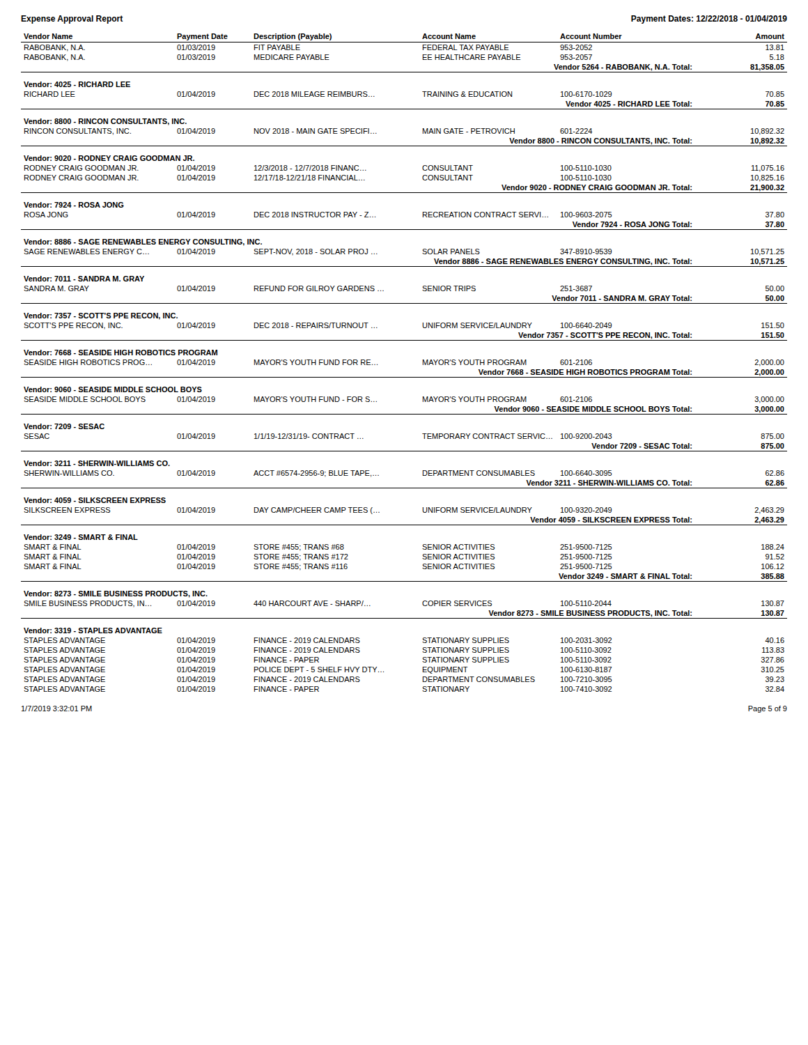Expense Approval Report Payment Dates: 12/22/2018 - 01/04/2019
| Vendor Name | Payment Date | Description (Payable) | Account Name | Account Number | Amount |
| --- | --- | --- | --- | --- | --- |
| RABOBANK, N.A. | 01/03/2019 | FIT PAYABLE | FEDERAL TAX PAYABLE | 953-2052 | 13.81 |
| RABOBANK, N.A. | 01/03/2019 | MEDICARE PAYABLE | EE HEALTHCARE PAYABLE | 953-2057 | 5.18 |
| Vendor 5264 - RABOBANK, N.A. Total: | 81,358.05 |
| Vendor: 4025 - RICHARD LEE |
| RICHARD LEE | 01/04/2019 | DEC 2018 MILEAGE REIMBURS… | TRAINING & EDUCATION | 100-6170-1029 | 70.85 |
| Vendor 4025 - RICHARD LEE Total: | 70.85 |
| Vendor: 8800 - RINCON CONSULTANTS, INC. |
| RINCON CONSULTANTS, INC. | 01/04/2019 | NOV 2018 - MAIN GATE SPECIFI… | MAIN GATE - PETROVICH | 601-2224 | 10,892.32 |
| Vendor 8800 - RINCON CONSULTANTS, INC. Total: | 10,892.32 |
| Vendor: 9020 - RODNEY CRAIG GOODMAN JR. |
| RODNEY CRAIG GOODMAN JR. | 01/04/2019 | 12/3/2018 - 12/7/2018 FINANC… | CONSULTANT | 100-5110-1030 | 11,075.16 |
| RODNEY CRAIG GOODMAN JR. | 01/04/2019 | 12/17/18-12/21/18 FINANCIAL… | CONSULTANT | 100-5110-1030 | 10,825.16 |
| Vendor 9020 - RODNEY CRAIG GOODMAN JR. Total: | 21,900.32 |
| Vendor: 7924 - ROSA JONG |
| ROSA JONG | 01/04/2019 | DEC 2018 INSTRUCTOR PAY - Z… | RECREATION CONTRACT SERVI… | 100-9603-2075 | 37.80 |
| Vendor 7924 - ROSA JONG Total: | 37.80 |
| Vendor: 8886 - SAGE RENEWABLES ENERGY CONSULTING, INC. |
| SAGE RENEWABLES ENERGY C… | 01/04/2019 | SEPT-NOV, 2018 - SOLAR PROJ … | SOLAR PANELS | 347-8910-9539 | 10,571.25 |
| Vendor 8886 - SAGE RENEWABLES ENERGY CONSULTING, INC. Total: | 10,571.25 |
| Vendor: 7011 - SANDRA M. GRAY |
| SANDRA M. GRAY | 01/04/2019 | REFUND FOR GILROY GARDENS … | SENIOR TRIPS | 251-3687 | 50.00 |
| Vendor 7011 - SANDRA M. GRAY Total: | 50.00 |
| Vendor: 7357 - SCOTT'S PPE RECON, INC. |
| SCOTT'S PPE RECON, INC. | 01/04/2019 | DEC 2018 - REPAIRS/TURNOUT … | UNIFORM SERVICE/LAUNDRY | 100-6640-2049 | 151.50 |
| Vendor 7357 - SCOTT'S PPE RECON, INC. Total: | 151.50 |
| Vendor: 7668 - SEASIDE HIGH ROBOTICS PROGRAM |
| SEASIDE HIGH ROBOTICS PROG… | 01/04/2019 | MAYOR'S YOUTH FUND FOR RE… | MAYOR'S YOUTH PROGRAM | 601-2106 | 2,000.00 |
| Vendor 7668 - SEASIDE HIGH ROBOTICS PROGRAM Total: | 2,000.00 |
| Vendor: 9060 - SEASIDE MIDDLE SCHOOL BOYS |
| SEASIDE MIDDLE SCHOOL BOYS | 01/04/2019 | MAYOR'S YOUTH FUND - FOR S… | MAYOR'S YOUTH PROGRAM | 601-2106 | 3,000.00 |
| Vendor 9060 - SEASIDE MIDDLE SCHOOL BOYS Total: | 3,000.00 |
| Vendor: 7209 - SESAC |
| SESAC | 01/04/2019 | 1/1/19-12/31/19- CONTRACT … | TEMPORARY CONTRACT SERVIC… | 100-9200-2043 | 875.00 |
| Vendor 7209 - SESAC Total: | 875.00 |
| Vendor: 3211 - SHERWIN-WILLIAMS CO. |
| SHERWIN-WILLIAMS CO. | 01/04/2019 | ACCT #6574-2956-9; BLUE TAPE,… | DEPARTMENT CONSUMABLES | 100-6640-3095 | 62.86 |
| Vendor 3211 - SHERWIN-WILLIAMS CO. Total: | 62.86 |
| Vendor: 4059 - SILKSCREEN EXPRESS |
| SILKSCREEN EXPRESS | 01/04/2019 | DAY CAMP/CHEER CAMP TEES (… | UNIFORM SERVICE/LAUNDRY | 100-9320-2049 | 2,463.29 |
| Vendor 4059 - SILKSCREEN EXPRESS Total: | 2,463.29 |
| Vendor: 3249 - SMART & FINAL |
| SMART & FINAL | 01/04/2019 | STORE #455; TRANS #68 | SENIOR ACTIVITIES | 251-9500-7125 | 188.24 |
| SMART & FINAL | 01/04/2019 | STORE #455; TRANS #172 | SENIOR ACTIVITIES | 251-9500-7125 | 91.52 |
| SMART & FINAL | 01/04/2019 | STORE #455; TRANS #116 | SENIOR ACTIVITIES | 251-9500-7125 | 106.12 |
| Vendor 3249 - SMART & FINAL Total: | 385.88 |
| Vendor: 8273 - SMILE BUSINESS PRODUCTS, INC. |
| SMILE BUSINESS PRODUCTS, IN… | 01/04/2019 | 440 HARCOURT AVE - SHARP/… | COPIER SERVICES | 100-5110-2044 | 130.87 |
| Vendor 8273 - SMILE BUSINESS PRODUCTS, INC. Total: | 130.87 |
| Vendor: 3319 - STAPLES ADVANTAGE |
| STAPLES ADVANTAGE | 01/04/2019 | FINANCE - 2019 CALENDARS | STATIONARY SUPPLIES | 100-2031-3092 | 40.16 |
| STAPLES ADVANTAGE | 01/04/2019 | FINANCE - 2019 CALENDARS | STATIONARY SUPPLIES | 100-5110-3092 | 113.83 |
| STAPLES ADVANTAGE | 01/04/2019 | FINANCE - PAPER | STATIONARY SUPPLIES | 100-5110-3092 | 327.86 |
| STAPLES ADVANTAGE | 01/04/2019 | POLICE DEPT - 5 SHELF HVY DTY… | EQUIPMENT | 100-6130-8187 | 310.25 |
| STAPLES ADVANTAGE | 01/04/2019 | FINANCE - 2019 CALENDARS | DEPARTMENT CONSUMABLES | 100-7210-3095 | 39.23 |
| STAPLES ADVANTAGE | 01/04/2019 | FINANCE - PAPER | STATIONARY | 100-7410-3092 | 32.84 |
1/7/2019 3:32:01 PM Page 5 of 9